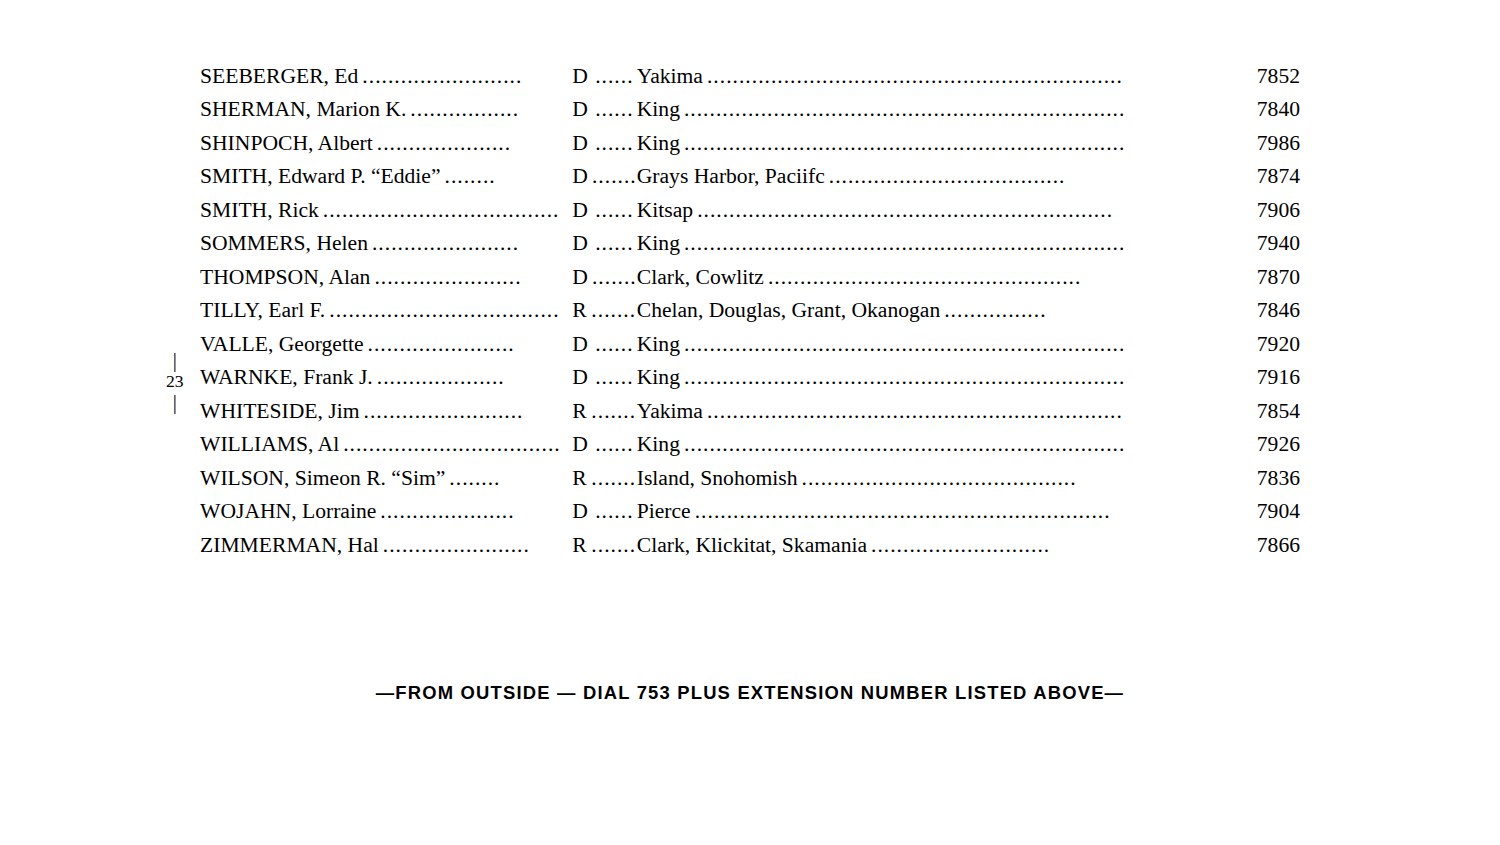| 23 |
| SEEBERGER, Ed ......................... | D ...... | Yakima ................................................................. | 7852 |
| SHERMAN, Marion K. ................. | D ...... | King ..................................................................... | 7840 |
| SHINPOCH, Albert ..................... | D ...... | King ..................................................................... | 7986 |
| SMITH, Edward P. “Eddie” ........ | D ....... | Grays Harbor, Paciifc ..................................... | 7874 |
| SMITH, Rick ..................................... | D ...... | Kitsap ................................................................. | 7906 |
| SOMMERS, Helen ....................... | D ...... | King ..................................................................... | 7940 |
| THOMPSON, Alan ....................... | D ....... | Clark, Cowlitz ................................................. | 7870 |
| TILLY, Earl F. .................................... | R ....... | Chelan, Douglas, Grant, Okanogan ................ | 7846 |
| VALLE, Georgette ....................... | D ...... | King ..................................................................... | 7920 |
| WARNKE, Frank J. .................... | D ...... | King ..................................................................... | 7916 |
| WHITESIDE, Jim ......................... | R ....... | Yakima ................................................................. | 7854 |
| WILLIAMS, Al .................................. | D ...... | King ..................................................................... | 7926 |
| WILSON, Simeon R. “Sim” ........ | R ....... | Island, Snohomish ........................................... | 7836 |
| WOJAHN, Lorraine ..................... | D ...... | Pierce ................................................................. | 7904 |
| ZIMMERMAN, Hal ....................... | R ....... | Clark, Klickitat, Skamania ............................ | 7866 |
—FROM OUTSIDE — DIAL 753 PLUS EXTENSION NUMBER LISTED ABOVE—